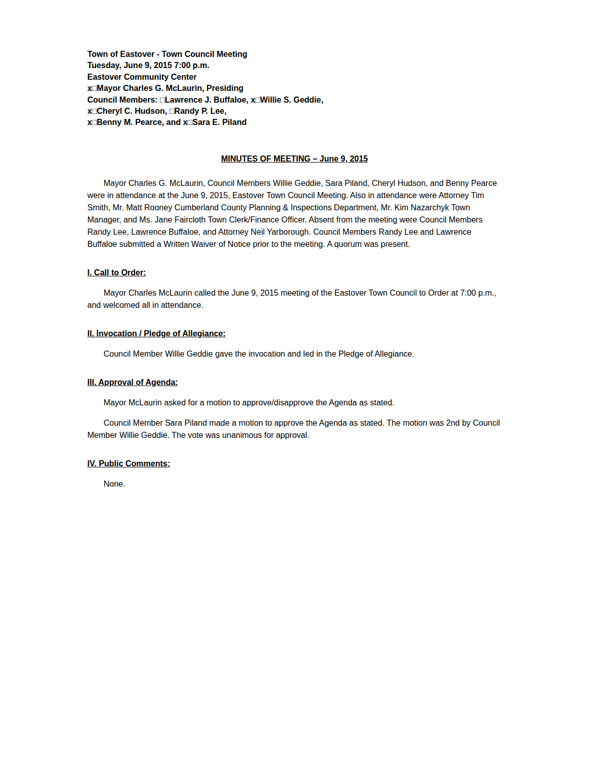Town of Eastover - Town Council Meeting
Tuesday, June 9, 2015 7:00 p.m.
Eastover Community Center
x□Mayor Charles G. McLaurin, Presiding
Council Members: □Lawrence J. Buffaloe, x□Willie S. Geddie,
x□Cheryl C. Hudson, □Randy P. Lee,
x□Benny M. Pearce, and x□Sara E. Piland
MINUTES OF MEETING – June 9, 2015
Mayor Charles G. McLaurin, Council Members Willie Geddie, Sara Piland, Cheryl Hudson, and Benny Pearce were in attendance at the June 9, 2015, Eastover Town Council Meeting. Also in attendance were Attorney Tim Smith, Mr. Matt Rooney Cumberland County Planning & Inspections Department, Mr. Kim Nazarchyk Town Manager, and Ms. Jane Faircloth Town Clerk/Finance Officer. Absent from the meeting were Council Members Randy Lee, Lawrence Buffaloe, and Attorney Neil Yarborough. Council Members Randy Lee and Lawrence Buffaloe submitted a Written Waiver of Notice prior to the meeting. A quorum was present.
I. Call to Order:
Mayor Charles McLaurin called the June 9, 2015 meeting of the Eastover Town Council to Order at 7:00 p.m., and welcomed all in attendance.
II. Invocation / Pledge of Allegiance:
Council Member Willie Geddie gave the invocation and led in the Pledge of Allegiance.
III. Approval of Agenda:
Mayor McLaurin asked for a motion to approve/disapprove the Agenda as stated.
Council Member Sara Piland made a motion to approve the Agenda as stated. The motion was 2nd by Council Member Willie Geddie. The vote was unanimous for approval.
IV. Public Comments:
None.